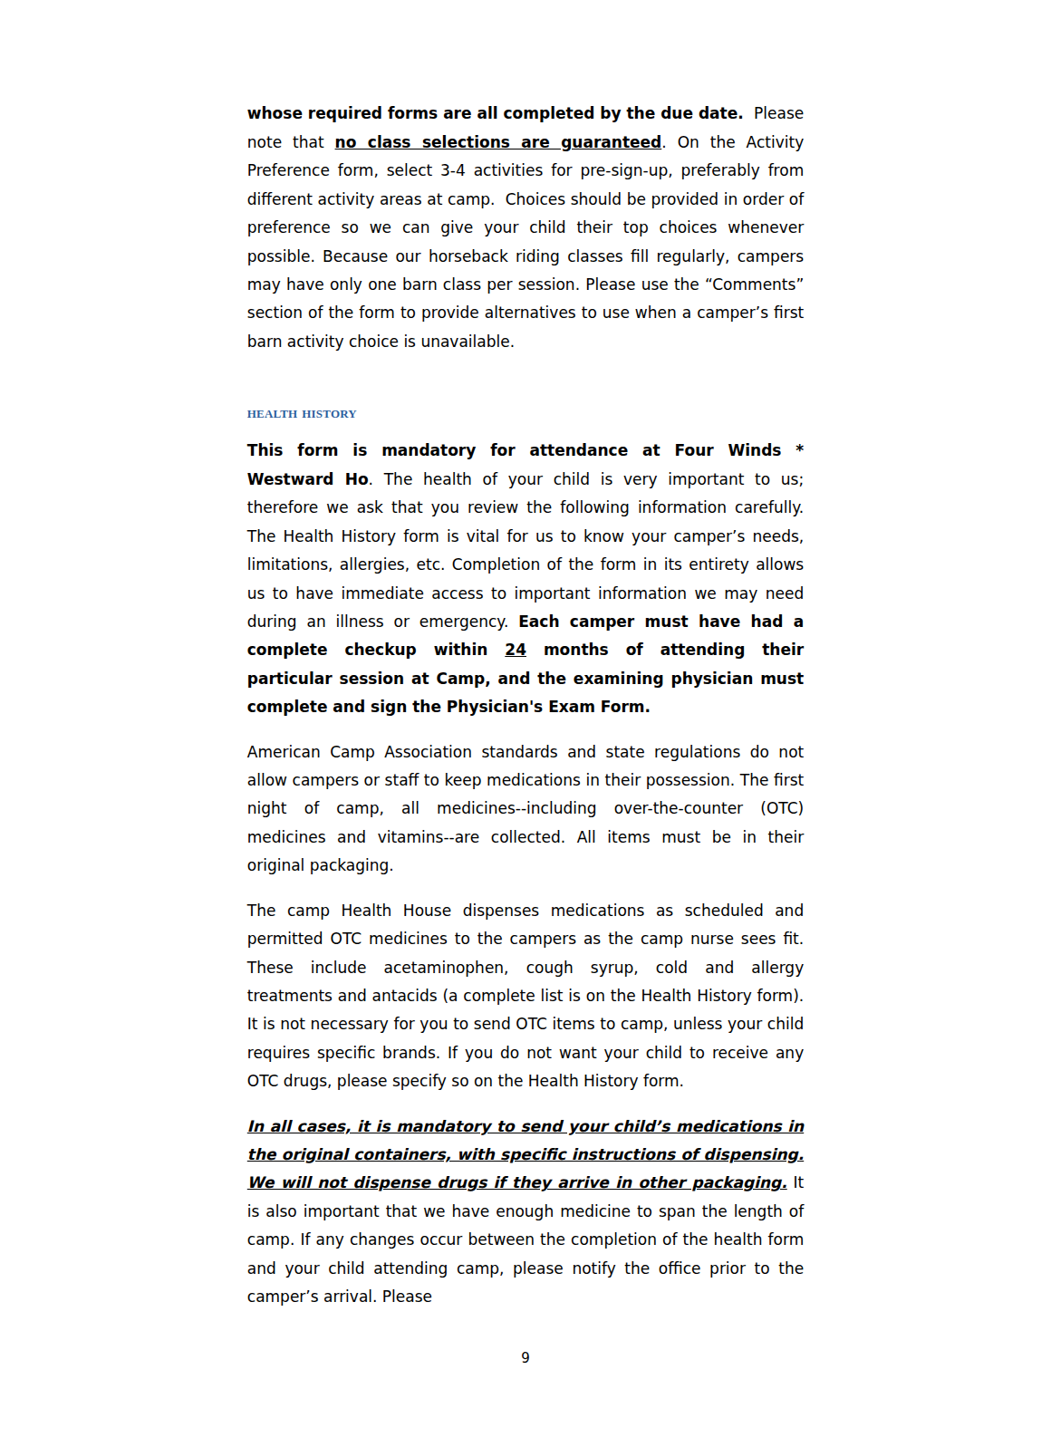whose required forms are all completed by the due date. Please note that no class selections are guaranteed. On the Activity Preference form, select 3-4 activities for pre-sign-up, preferably from different activity areas at camp. Choices should be provided in order of preference so we can give your child their top choices whenever possible. Because our horseback riding classes fill regularly, campers may have only one barn class per session. Please use the “Comments” section of the form to provide alternatives to use when a camper’s first barn activity choice is unavailable.
Health History
This form is mandatory for attendance at Four Winds * Westward Ho. The health of your child is very important to us; therefore we ask that you review the following information carefully. The Health History form is vital for us to know your camper’s needs, limitations, allergies, etc. Completion of the form in its entirety allows us to have immediate access to important information we may need during an illness or emergency. Each camper must have had a complete checkup within 24 months of attending their particular session at Camp, and the examining physician must complete and sign the Physician's Exam Form.
American Camp Association standards and state regulations do not allow campers or staff to keep medications in their possession. The first night of camp, all medicines--including over-the-counter (OTC) medicines and vitamins--are collected. All items must be in their original packaging.
The camp Health House dispenses medications as scheduled and permitted OTC medicines to the campers as the camp nurse sees fit. These include acetaminophen, cough syrup, cold and allergy treatments and antacids (a complete list is on the Health History form). It is not necessary for you to send OTC items to camp, unless your child requires specific brands. If you do not want your child to receive any OTC drugs, please specify so on the Health History form.
In all cases, it is mandatory to send your child’s medications in the original containers, with specific instructions of dispensing. We will not dispense drugs if they arrive in other packaging. It is also important that we have enough medicine to span the length of camp. If any changes occur between the completion of the health form and your child attending camp, please notify the office prior to the camper’s arrival. Please
9